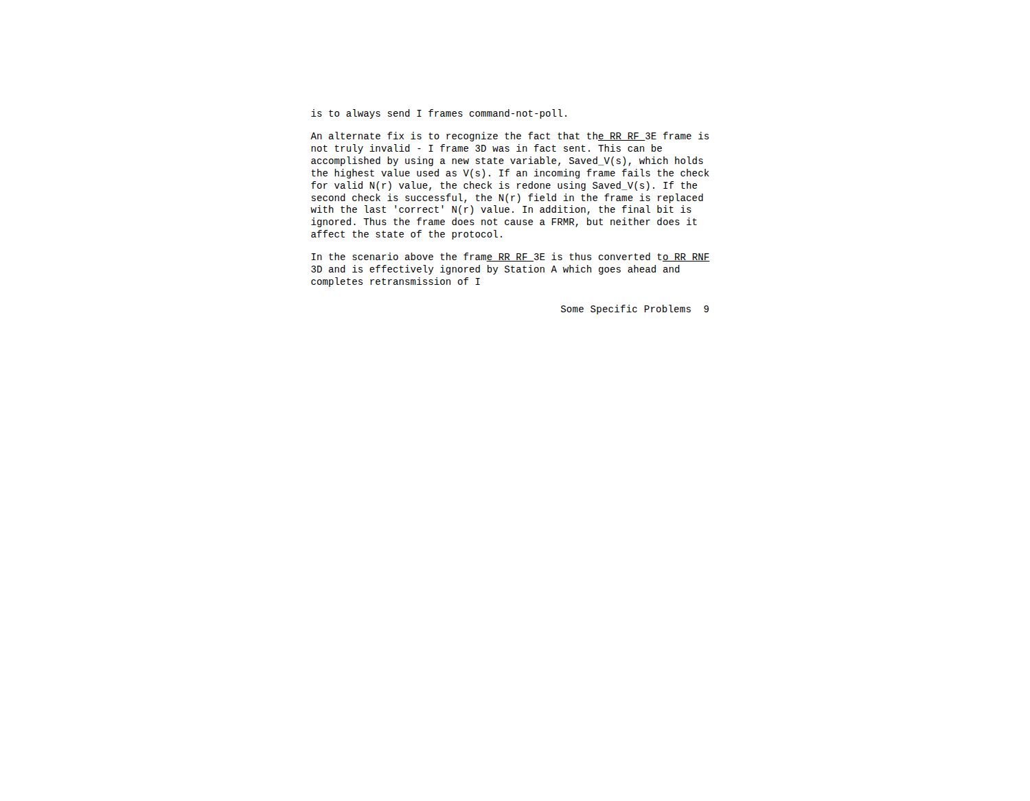is to always send I frames command-not-poll.
An alternate fix is to recognize the fact that the RR RF 3E frame is not truly invalid - I frame 3D was in fact sent. This can be accomplished by using a new state variable, Saved_V(s), which holds the highest value used as V(s). If an incoming frame fails the check for valid N(r) value, the check is redone using Saved_V(s). If the second check is successful, the N(r) field in the frame is replaced with the last 'correct' N(r) value. In addition, the final bit is ignored. Thus the frame does not cause a FRMR, but neither does it affect the state of the protocol.
In the scenario above the frame RR RF 3E is thus converted to RR RNF 3D and is effectively ignored by Station A which goes ahead and completes retransmission of I
Some Specific Problems 9